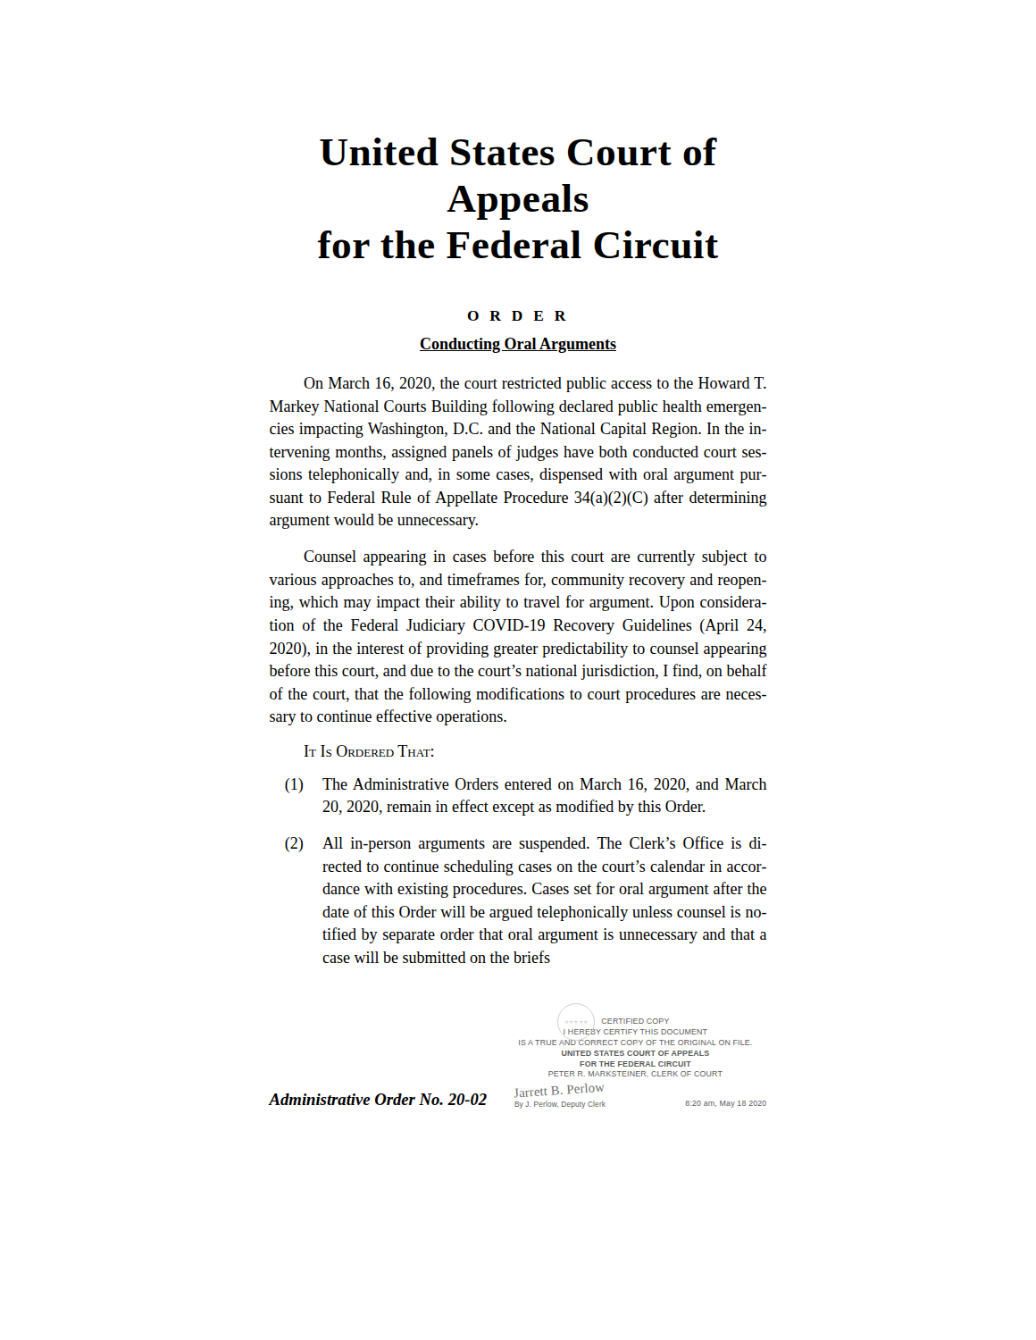United States Court of Appeals for the Federal Circuit
O R D E R
Conducting Oral Arguments
On March 16, 2020, the court restricted public access to the Howard T. Markey National Courts Building following declared public health emergencies impacting Washington, D.C. and the National Capital Region. In the intervening months, assigned panels of judges have both conducted court sessions telephonically and, in some cases, dispensed with oral argument pursuant to Federal Rule of Appellate Procedure 34(a)(2)(C) after determining argument would be unnecessary.
Counsel appearing in cases before this court are currently subject to various approaches to, and timeframes for, community recovery and reopening, which may impact their ability to travel for argument. Upon consideration of the Federal Judiciary COVID-19 Recovery Guidelines (April 24, 2020), in the interest of providing greater predictability to counsel appearing before this court, and due to the court’s national jurisdiction, I find, on behalf of the court, that the following modifications to court procedures are necessary to continue effective operations.
It Is Ordered That:
(1) The Administrative Orders entered on March 16, 2020, and March 20, 2020, remain in effect except as modified by this Order.
(2) All in-person arguments are suspended. The Clerk’s Office is directed to continue scheduling cases on the court’s calendar in accordance with existing procedures. Cases set for oral argument after the date of this Order will be argued telephonically unless counsel is notified by separate order that oral argument is unnecessary and that a case will be submitted on the briefs
Administrative Order No. 20-02
★★★★★
CERTIFIED COPY I HEREBY CERTIFY THIS DOCUMENT IS A TRUE AND CORRECT COPY OF THE ORIGINAL ON FILE. UNITED STATES COURT OF APPEALS FOR THE FEDERAL CIRCUIT PETER R. MARKSTEINER, CLERK OF COURT
Jarrett B. Perlow
By J. Perlow, Deputy Clerk
8:20 am, May 18 2020